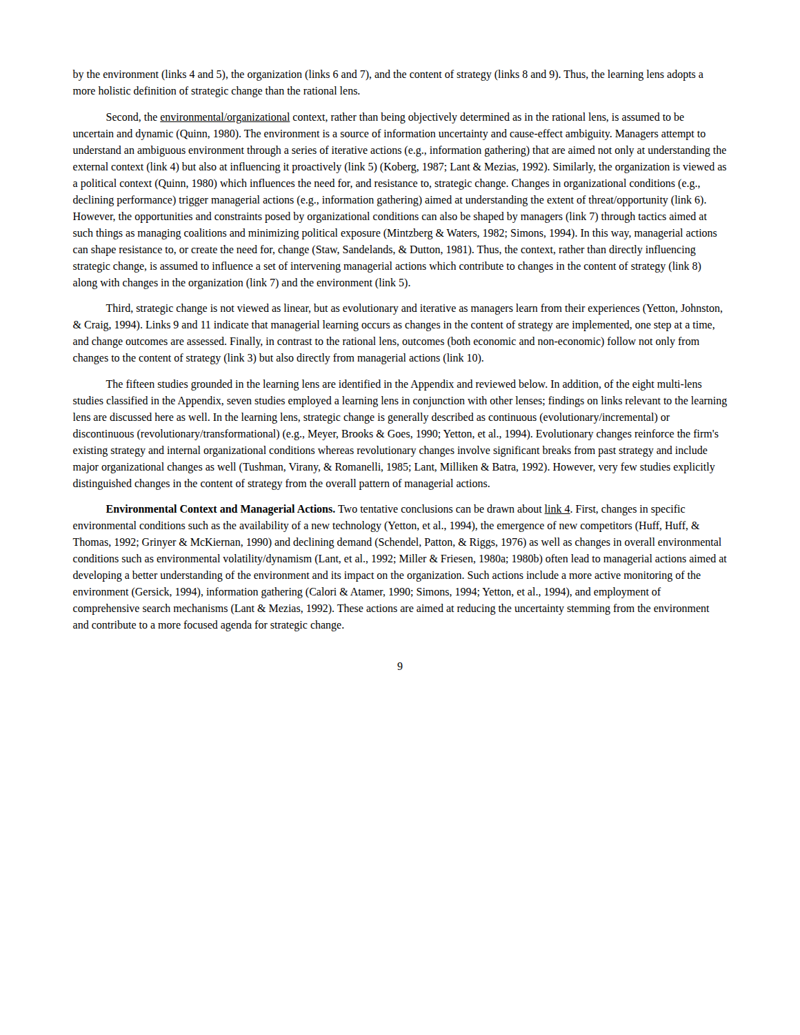by the environment (links 4 and 5), the organization (links 6 and 7), and the content of strategy (links 8 and 9). Thus, the learning lens adopts a more holistic definition of strategic change than the rational lens.
Second, the environmental/organizational context, rather than being objectively determined as in the rational lens, is assumed to be uncertain and dynamic (Quinn, 1980). The environment is a source of information uncertainty and cause-effect ambiguity. Managers attempt to understand an ambiguous environment through a series of iterative actions (e.g., information gathering) that are aimed not only at understanding the external context (link 4) but also at influencing it proactively (link 5) (Koberg, 1987; Lant & Mezias, 1992). Similarly, the organization is viewed as a political context (Quinn, 1980) which influences the need for, and resistance to, strategic change. Changes in organizational conditions (e.g., declining performance) trigger managerial actions (e.g., information gathering) aimed at understanding the extent of threat/opportunity (link 6). However, the opportunities and constraints posed by organizational conditions can also be shaped by managers (link 7) through tactics aimed at such things as managing coalitions and minimizing political exposure (Mintzberg & Waters, 1982; Simons, 1994). In this way, managerial actions can shape resistance to, or create the need for, change (Staw, Sandelands, & Dutton, 1981). Thus, the context, rather than directly influencing strategic change, is assumed to influence a set of intervening managerial actions which contribute to changes in the content of strategy (link 8) along with changes in the organization (link 7) and the environment (link 5).
Third, strategic change is not viewed as linear, but as evolutionary and iterative as managers learn from their experiences (Yetton, Johnston, & Craig, 1994). Links 9 and 11 indicate that managerial learning occurs as changes in the content of strategy are implemented, one step at a time, and change outcomes are assessed. Finally, in contrast to the rational lens, outcomes (both economic and non-economic) follow not only from changes to the content of strategy (link 3) but also directly from managerial actions (link 10).
The fifteen studies grounded in the learning lens are identified in the Appendix and reviewed below. In addition, of the eight multi-lens studies classified in the Appendix, seven studies employed a learning lens in conjunction with other lenses; findings on links relevant to the learning lens are discussed here as well. In the learning lens, strategic change is generally described as continuous (evolutionary/incremental) or discontinuous (revolutionary/transformational) (e.g., Meyer, Brooks & Goes, 1990; Yetton, et al., 1994). Evolutionary changes reinforce the firm's existing strategy and internal organizational conditions whereas revolutionary changes involve significant breaks from past strategy and include major organizational changes as well (Tushman, Virany, & Romanelli, 1985; Lant, Milliken & Batra, 1992). However, very few studies explicitly distinguished changes in the content of strategy from the overall pattern of managerial actions.
Environmental Context and Managerial Actions. Two tentative conclusions can be drawn about link 4. First, changes in specific environmental conditions such as the availability of a new technology (Yetton, et al., 1994), the emergence of new competitors (Huff, Huff, & Thomas, 1992; Grinyer & McKiernan, 1990) and declining demand (Schendel, Patton, & Riggs, 1976) as well as changes in overall environmental conditions such as environmental volatility/dynamism (Lant, et al., 1992; Miller & Friesen, 1980a; 1980b) often lead to managerial actions aimed at developing a better understanding of the environment and its impact on the organization. Such actions include a more active monitoring of the environment (Gersick, 1994), information gathering (Calori & Atamer, 1990; Simons, 1994; Yetton, et al., 1994), and employment of comprehensive search mechanisms (Lant & Mezias, 1992). These actions are aimed at reducing the uncertainty stemming from the environment and contribute to a more focused agenda for strategic change.
9